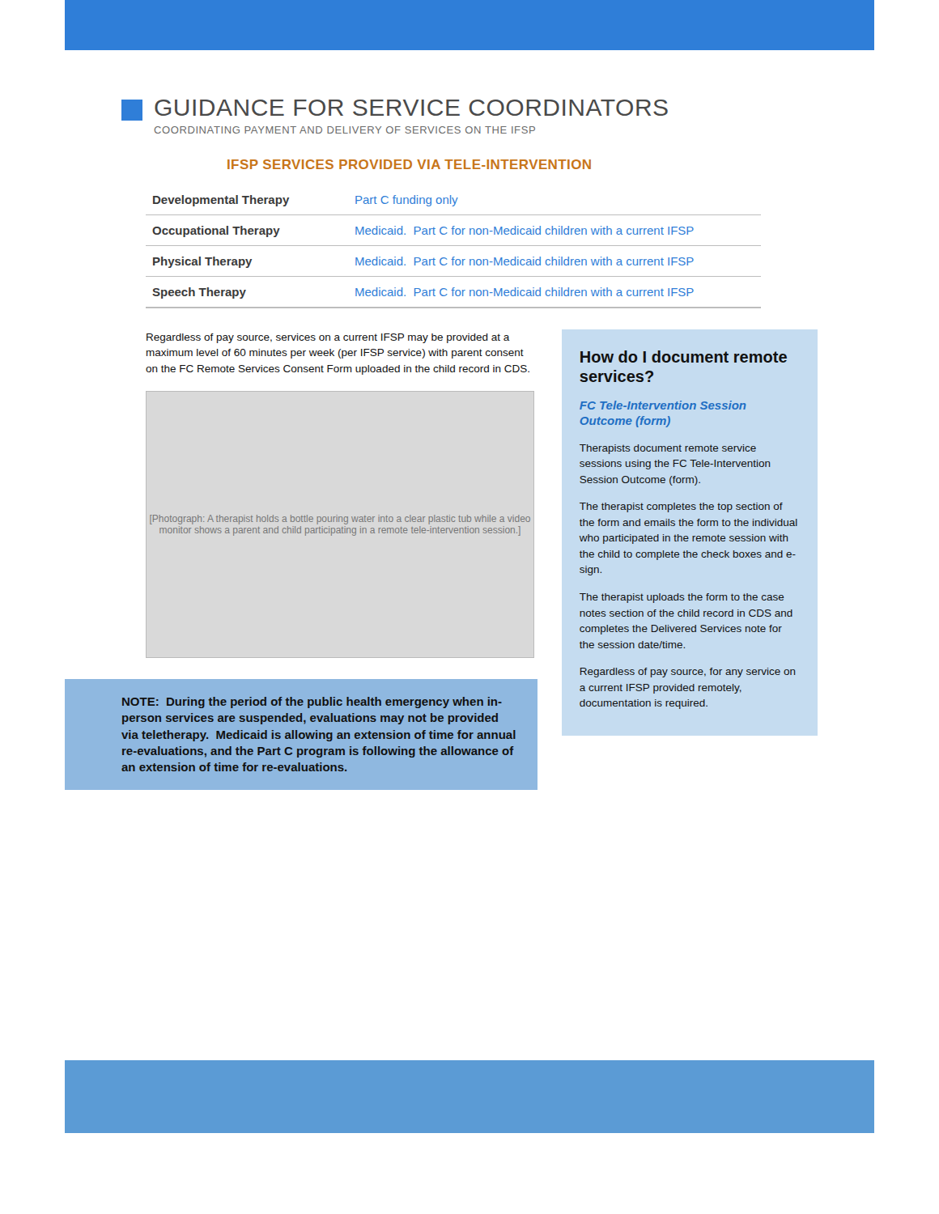GUIDANCE FOR SERVICE COORDINATORS
COORDINATING PAYMENT AND DELIVERY OF SERVICES ON THE IFSP
IFSP SERVICES PROVIDED VIA TELE-INTERVENTION
| Developmental Therapy | Part C funding only |
| Occupational Therapy | Medicaid. Part C for non-Medicaid children with a current IFSP |
| Physical Therapy | Medicaid. Part C for non-Medicaid children with a current IFSP |
| Speech Therapy | Medicaid. Part C for non-Medicaid children with a current IFSP |
Regardless of pay source, services on a current IFSP may be provided at a maximum level of 60 minutes per week (per IFSP service) with parent consent on the FC Remote Services Consent Form uploaded in the child record in CDS.
[Photograph: A therapist holds a bottle pouring water into a clear plastic tub while a video monitor shows a parent and child participating in a remote tele-intervention session.]
NOTE: During the period of the public health emergency when in-person services are suspended, evaluations may not be provided via teletherapy. Medicaid is allowing an extension of time for annual re-evaluations, and the Part C program is following the allowance of an extension of time for re-evaluations.
How do I document remote services?
FC Tele-Intervention Session Outcome (form)
Therapists document remote service sessions using the FC Tele-Intervention Session Outcome (form).
The therapist completes the top section of the form and emails the form to the individual who participated in the remote session with the child to complete the check boxes and e-sign.
The therapist uploads the form to the case notes section of the child record in CDS and completes the Delivered Services note for the session date/time.
Regardless of pay source, for any service on a current IFSP provided remotely, documentation is required.